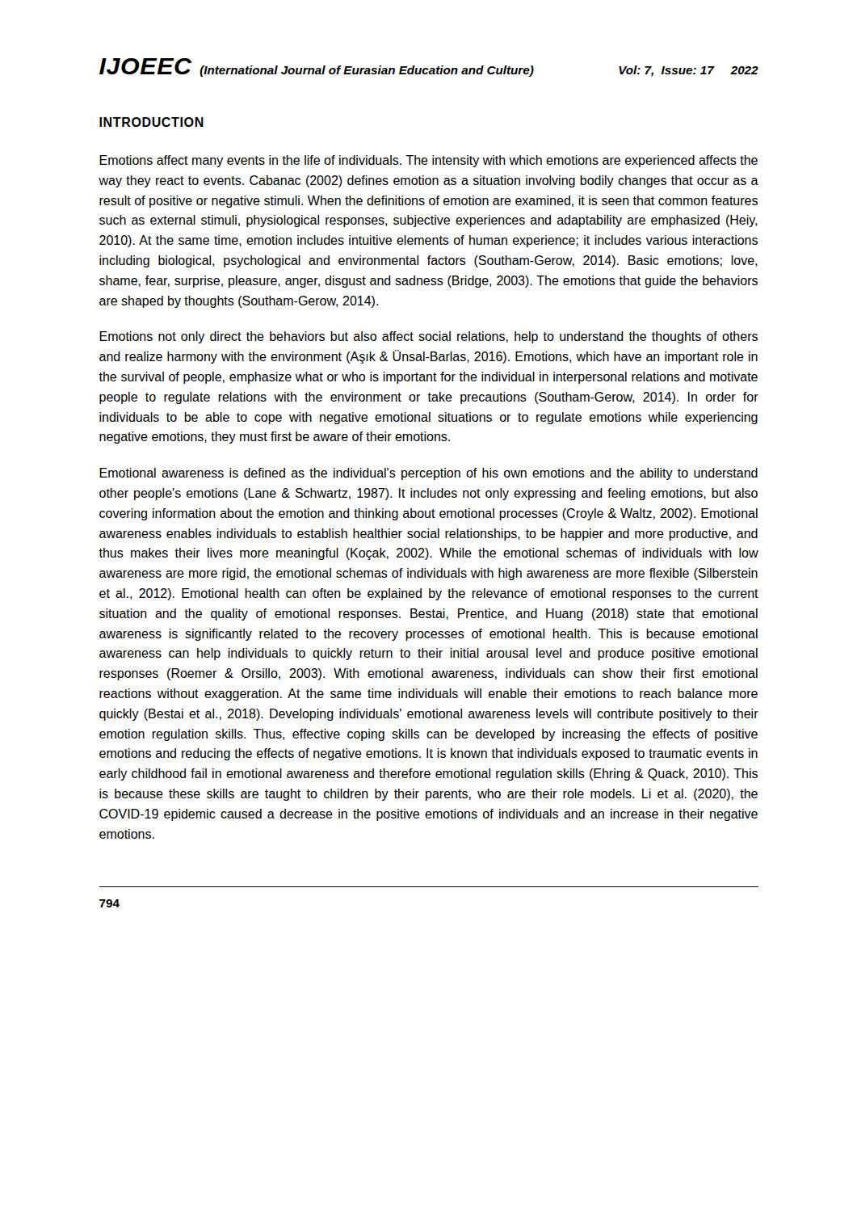IJOEEC (International Journal of Eurasian Education and Culture) Vol: 7, Issue: 17 2022
INTRODUCTION
Emotions affect many events in the life of individuals. The intensity with which emotions are experienced affects the way they react to events. Cabanac (2002) defines emotion as a situation involving bodily changes that occur as a result of positive or negative stimuli. When the definitions of emotion are examined, it is seen that common features such as external stimuli, physiological responses, subjective experiences and adaptability are emphasized (Heiy, 2010). At the same time, emotion includes intuitive elements of human experience; it includes various interactions including biological, psychological and environmental factors (Southam-Gerow, 2014). Basic emotions; love, shame, fear, surprise, pleasure, anger, disgust and sadness (Bridge, 2003). The emotions that guide the behaviors are shaped by thoughts (Southam-Gerow, 2014).
Emotions not only direct the behaviors but also affect social relations, help to understand the thoughts of others and realize harmony with the environment (Aşık & Ünsal-Barlas, 2016). Emotions, which have an important role in the survival of people, emphasize what or who is important for the individual in interpersonal relations and motivate people to regulate relations with the environment or take precautions (Southam-Gerow, 2014). In order for individuals to be able to cope with negative emotional situations or to regulate emotions while experiencing negative emotions, they must first be aware of their emotions.
Emotional awareness is defined as the individual's perception of his own emotions and the ability to understand other people's emotions (Lane & Schwartz, 1987). It includes not only expressing and feeling emotions, but also covering information about the emotion and thinking about emotional processes (Croyle & Waltz, 2002). Emotional awareness enables individuals to establish healthier social relationships, to be happier and more productive, and thus makes their lives more meaningful (Koçak, 2002). While the emotional schemas of individuals with low awareness are more rigid, the emotional schemas of individuals with high awareness are more flexible (Silberstein et al., 2012). Emotional health can often be explained by the relevance of emotional responses to the current situation and the quality of emotional responses. Bestai, Prentice, and Huang (2018) state that emotional awareness is significantly related to the recovery processes of emotional health. This is because emotional awareness can help individuals to quickly return to their initial arousal level and produce positive emotional responses (Roemer & Orsillo, 2003). With emotional awareness, individuals can show their first emotional reactions without exaggeration. At the same time individuals will enable their emotions to reach balance more quickly (Bestai et al., 2018). Developing individuals' emotional awareness levels will contribute positively to their emotion regulation skills. Thus, effective coping skills can be developed by increasing the effects of positive emotions and reducing the effects of negative emotions. It is known that individuals exposed to traumatic events in early childhood fail in emotional awareness and therefore emotional regulation skills (Ehring & Quack, 2010). This is because these skills are taught to children by their parents, who are their role models. Li et al. (2020), the COVID-19 epidemic caused a decrease in the positive emotions of individuals and an increase in their negative emotions.
794